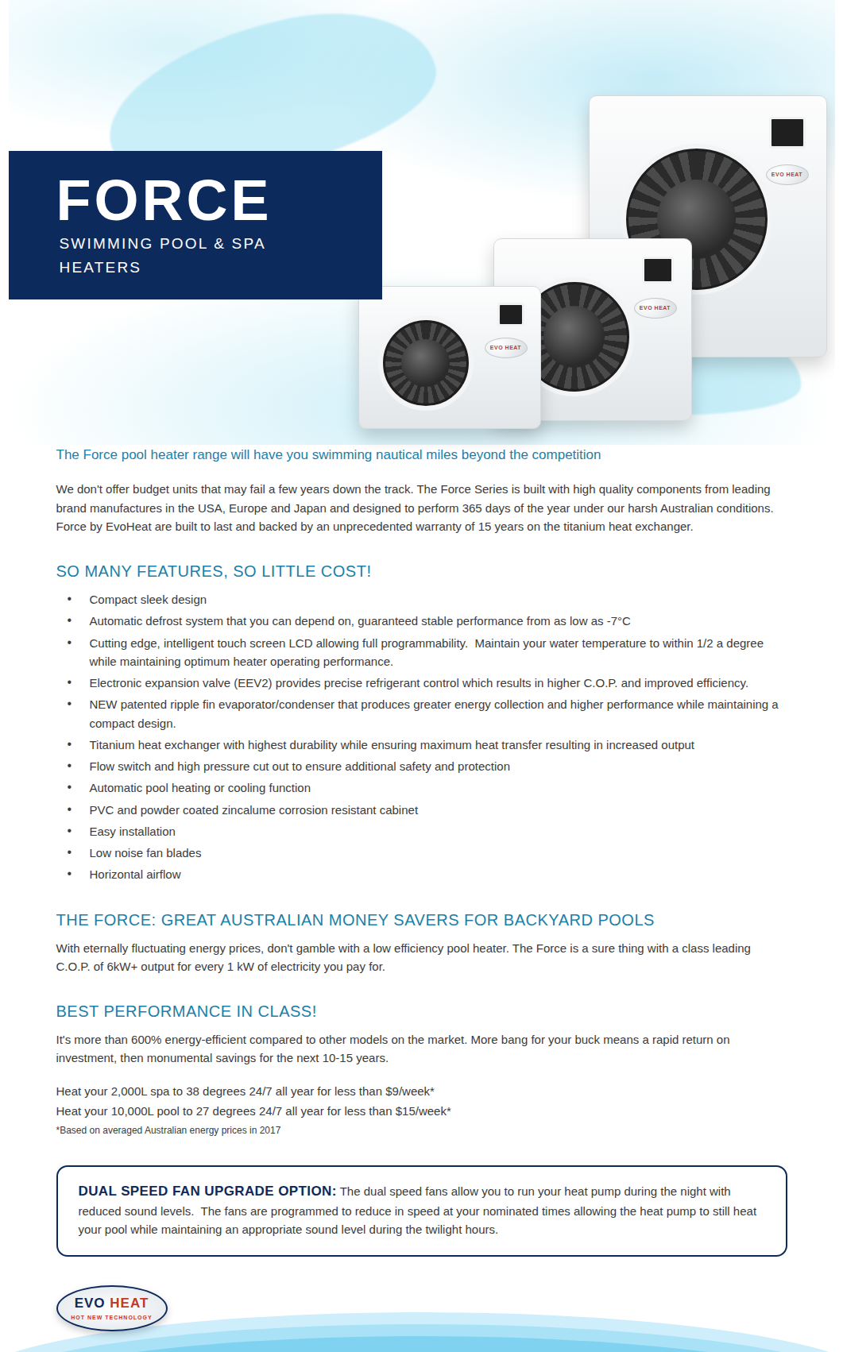EVO HEAT
EVO HEAT
EVO HEAT
FORCE
SWIMMING POOL & SPA HEATERS
The Force pool heater range will have you swimming nautical miles beyond the competition
We don't offer budget units that may fail a few years down the track. The Force Series is built with high quality components from leading brand manufactures in the USA, Europe and Japan and designed to perform 365 days of the year under our harsh Australian conditions. Force by EvoHeat are built to last and backed by an unprecedented warranty of 15 years on the titanium heat exchanger.
So many features, so little cost!
Compact sleek design
Automatic defrost system that you can depend on, guaranteed stable performance from as low as -7°C
Cutting edge, intelligent touch screen LCD allowing full programmability. Maintain your water temperature to within 1/2 a degree while maintaining optimum heater operating performance.
Electronic expansion valve (EEV2) provides precise refrigerant control which results in higher C.O.P. and improved efficiency.
NEW patented ripple fin evaporator/condenser that produces greater energy collection and higher performance while maintaining a compact design.
Titanium heat exchanger with highest durability while ensuring maximum heat transfer resulting in increased output
Flow switch and high pressure cut out to ensure additional safety and protection
Automatic pool heating or cooling function
PVC and powder coated zincalume corrosion resistant cabinet
Easy installation
Low noise fan blades
Horizontal airflow
The Force: Great Australian money savers for backyard pools
With eternally fluctuating energy prices, don't gamble with a low efficiency pool heater. The Force is a sure thing with a class leading C.O.P. of 6kW+ output for every 1 kW of electricity you pay for.
Best performance in class!
It's more than 600% energy-efficient compared to other models on the market. More bang for your buck means a rapid return on investment, then monumental savings for the next 10-15 years.
Heat your 2,000L spa to 38 degrees 24/7 all year for less than $9/week*
Heat your 10,000L pool to 27 degrees 24/7 all year for less than $15/week*
*Based on averaged Australian energy prices in 2017
DUAL SPEED FAN UPGRADE OPTION: The dual speed fans allow you to run your heat pump during the night with reduced sound levels. The fans are programmed to reduce in speed at your nominated times allowing the heat pump to still heat your pool while maintaining an appropriate sound level during the twilight hours.
EVO HEAT
HOT NEW TECHNOLOGY